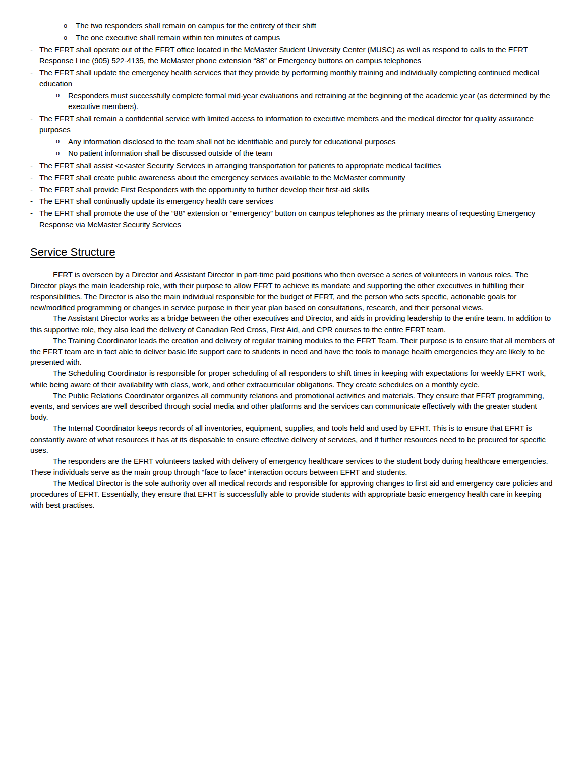The two responders shall remain on campus for the entirety of their shift
The one executive shall remain within ten minutes of campus
The EFRT shall operate out of the EFRT office located in the McMaster Student University Center (MUSC) as well as respond to calls to the EFRT Response Line (905) 522-4135, the McMaster phone extension “88” or Emergency buttons on campus telephones
The EFRT shall update the emergency health services that they provide by performing monthly training and individually completing continued medical education
Responders must successfully complete formal mid-year evaluations and retraining at the beginning of the academic year (as determined by the executive members).
The EFRT shall remain a confidential service with limited access to information to executive members and the medical director for quality assurance purposes
Any information disclosed to the team shall not be identifiable and purely for educational purposes
No patient information shall be discussed outside of the team
The EFRT shall assist <c<aster Security Services in arranging transportation for patients to appropriate medical facilities
The EFRT shall create public awareness about the emergency services available to the McMaster community
The EFRT shall provide First Responders with the opportunity to further develop their first-aid skills
The EFRT shall continually update its emergency health care services
The EFRT shall promote the use of the “88” extension or “emergency” button on campus telephones as the primary means of requesting Emergency Response via McMaster Security Services
Service Structure
EFRT is overseen by a Director and Assistant Director in part-time paid positions who then oversee a series of volunteers in various roles. The Director plays the main leadership role, with their purpose to allow EFRT to achieve its mandate and supporting the other executives in fulfilling their responsibilities. The Director is also the main individual responsible for the budget of EFRT, and the person who sets specific, actionable goals for new/modified programming or changes in service purpose in their year plan based on consultations, research, and their personal views.
The Assistant Director works as a bridge between the other executives and Director, and aids in providing leadership to the entire team. In addition to this supportive role, they also lead the delivery of Canadian Red Cross, First Aid, and CPR courses to the entire EFRT team.
The Training Coordinator leads the creation and delivery of regular training modules to the EFRT Team. Their purpose is to ensure that all members of the EFRT team are in fact able to deliver basic life support care to students in need and have the tools to manage health emergencies they are likely to be presented with.
The Scheduling Coordinator is responsible for proper scheduling of all responders to shift times in keeping with expectations for weekly EFRT work, while being aware of their availability with class, work, and other extracurricular obligations. They create schedules on a monthly cycle.
The Public Relations Coordinator organizes all community relations and promotional activities and materials. They ensure that EFRT programming, events, and services are well described through social media and other platforms and the services can communicate effectively with the greater student body.
The Internal Coordinator keeps records of all inventories, equipment, supplies, and tools held and used by EFRT. This is to ensure that EFRT is constantly aware of what resources it has at its disposable to ensure effective delivery of services, and if further resources need to be procured for specific uses.
The responders are the EFRT volunteers tasked with delivery of emergency healthcare services to the student body during healthcare emergencies. These individuals serve as the main group through “face to face” interaction occurs between EFRT and students.
The Medical Director is the sole authority over all medical records and responsible for approving changes to first aid and emergency care policies and procedures of EFRT. Essentially, they ensure that EFRT is successfully able to provide students with appropriate basic emergency health care in keeping with best practises.